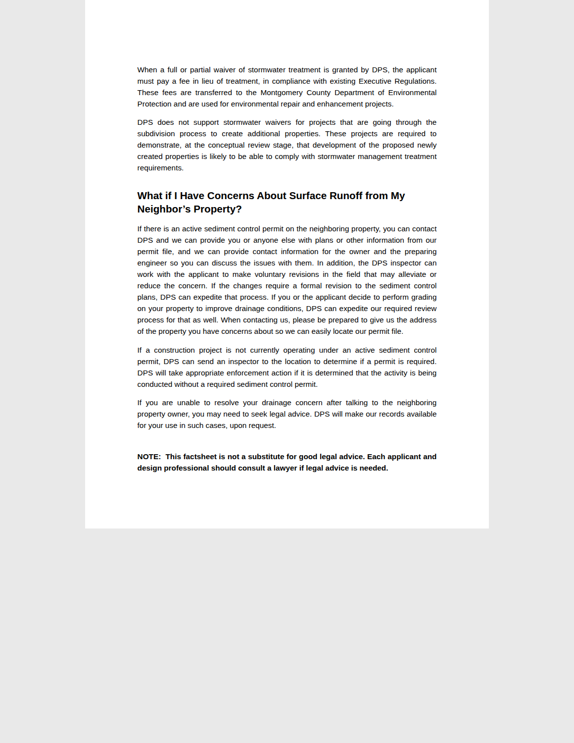When a full or partial waiver of stormwater treatment is granted by DPS, the applicant must pay a fee in lieu of treatment, in compliance with existing Executive Regulations. These fees are transferred to the Montgomery County Department of Environmental Protection and are used for environmental repair and enhancement projects.
DPS does not support stormwater waivers for projects that are going through the subdivision process to create additional properties. These projects are required to demonstrate, at the conceptual review stage, that development of the proposed newly created properties is likely to be able to comply with stormwater management treatment requirements.
What if I Have Concerns About Surface Runoff from My Neighbor’s Property?
If there is an active sediment control permit on the neighboring property, you can contact DPS and we can provide you or anyone else with plans or other information from our permit file, and we can provide contact information for the owner and the preparing engineer so you can discuss the issues with them. In addition, the DPS inspector can work with the applicant to make voluntary revisions in the field that may alleviate or reduce the concern. If the changes require a formal revision to the sediment control plans, DPS can expedite that process. If you or the applicant decide to perform grading on your property to improve drainage conditions, DPS can expedite our required review process for that as well. When contacting us, please be prepared to give us the address of the property you have concerns about so we can easily locate our permit file.
If a construction project is not currently operating under an active sediment control permit, DPS can send an inspector to the location to determine if a permit is required. DPS will take appropriate enforcement action if it is determined that the activity is being conducted without a required sediment control permit.
If you are unable to resolve your drainage concern after talking to the neighboring property owner, you may need to seek legal advice. DPS will make our records available for your use in such cases, upon request.
NOTE: This factsheet is not a substitute for good legal advice. Each applicant and design professional should consult a lawyer if legal advice is needed.